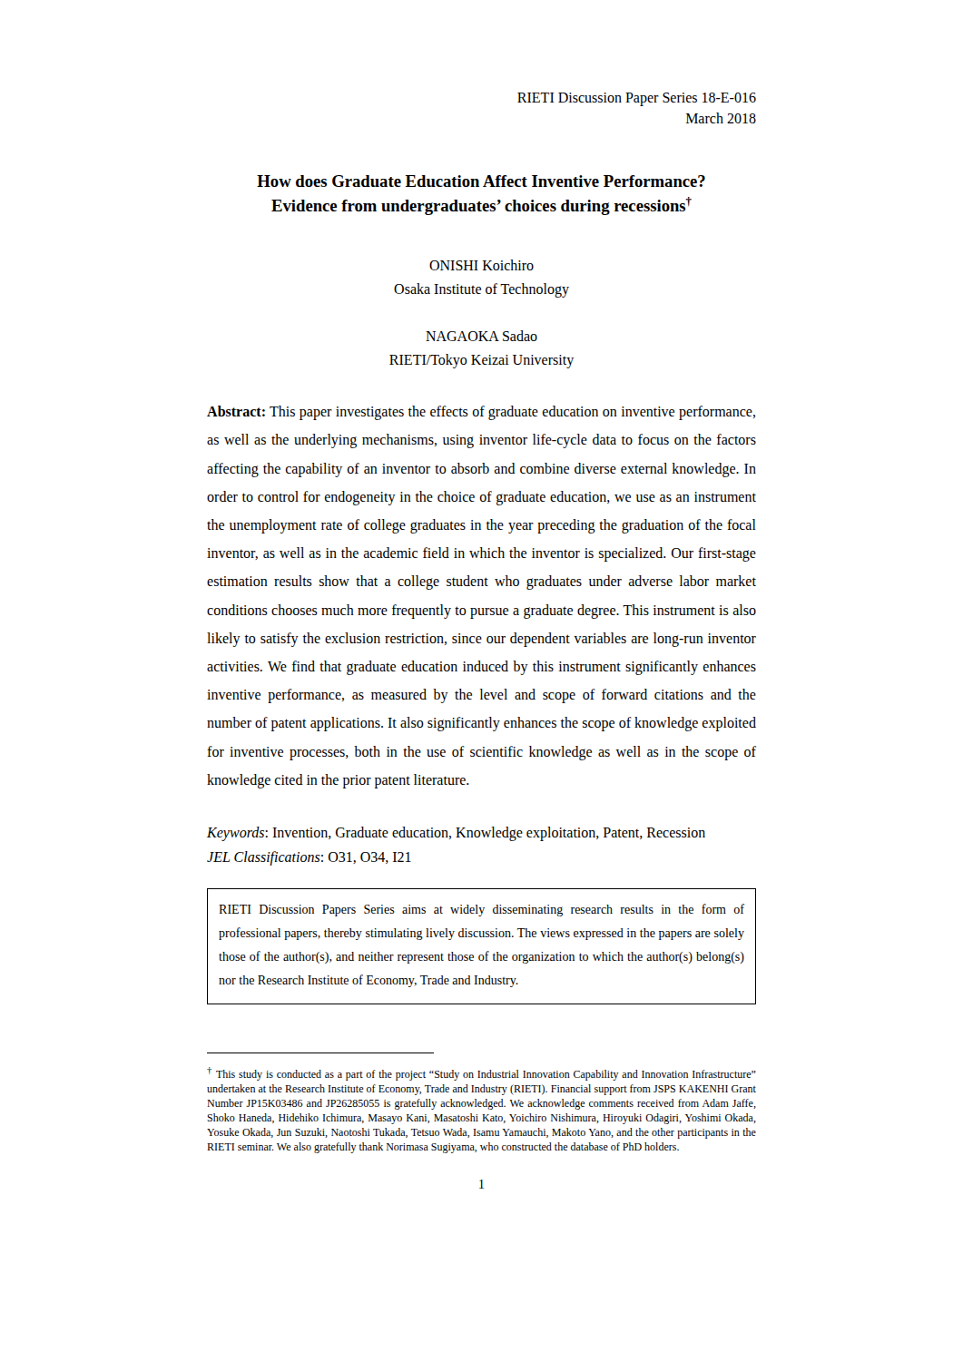RIETI Discussion Paper Series 18-E-016
March 2018
How does Graduate Education Affect Inventive Performance?
Evidence from undergraduates’ choices during recessions†
ONISHI Koichiro
Osaka Institute of Technology
NAGAOKA Sadao
RIETI/Tokyo Keizai University
Abstract: This paper investigates the effects of graduate education on inventive performance, as well as the underlying mechanisms, using inventor life-cycle data to focus on the factors affecting the capability of an inventor to absorb and combine diverse external knowledge. In order to control for endogeneity in the choice of graduate education, we use as an instrument the unemployment rate of college graduates in the year preceding the graduation of the focal inventor, as well as in the academic field in which the inventor is specialized. Our first-stage estimation results show that a college student who graduates under adverse labor market conditions chooses much more frequently to pursue a graduate degree. This instrument is also likely to satisfy the exclusion restriction, since our dependent variables are long-run inventor activities. We find that graduate education induced by this instrument significantly enhances inventive performance, as measured by the level and scope of forward citations and the number of patent applications. It also significantly enhances the scope of knowledge exploited for inventive processes, both in the use of scientific knowledge as well as in the scope of knowledge cited in the prior patent literature.
Keywords: Invention, Graduate education, Knowledge exploitation, Patent, Recession
JEL Classifications: O31, O34, I21
RIETI Discussion Papers Series aims at widely disseminating research results in the form of professional papers, thereby stimulating lively discussion. The views expressed in the papers are solely those of the author(s), and neither represent those of the organization to which the author(s) belong(s) nor the Research Institute of Economy, Trade and Industry.
† This study is conducted as a part of the project “Study on Industrial Innovation Capability and Innovation Infrastructure” undertaken at the Research Institute of Economy, Trade and Industry (RIETI). Financial support from JSPS KAKENHI Grant Number JP15K03486 and JP26285055 is gratefully acknowledged. We acknowledge comments received from Adam Jaffe, Shoko Haneda, Hidehiko Ichimura, Masayo Kani, Masatoshi Kato, Yoichiro Nishimura, Hiroyuki Odagiri, Yoshimi Okada, Yosuke Okada, Jun Suzuki, Naotoshi Tukada, Tetsuo Wada, Isamu Yamauchi, Makoto Yano, and the other participants in the RIETI seminar. We also gratefully thank Norimasa Sugiyama, who constructed the database of PhD holders.
1